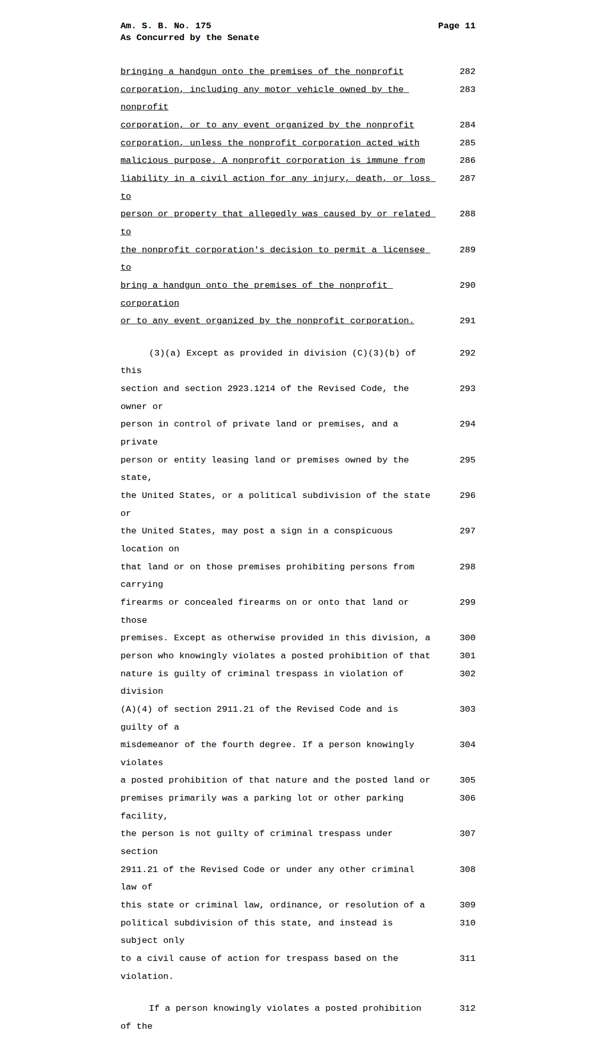Am. S. B. No. 175 As Concurred by the Senate
Page 11
bringing a handgun onto the premises of the nonprofit 282
corporation, including any motor vehicle owned by the nonprofit 283
corporation, or to any event organized by the nonprofit 284
corporation, unless the nonprofit corporation acted with 285
malicious purpose. A nonprofit corporation is immune from 286
liability in a civil action for any injury, death, or loss to 287
person or property that allegedly was caused by or related to 288
the nonprofit corporation's decision to permit a licensee to 289
bring a handgun onto the premises of the nonprofit corporation 290
or to any event organized by the nonprofit corporation. 291
(3)(a) Except as provided in division (C)(3)(b) of this 292
section and section 2923.1214 of the Revised Code, the owner or 293
person in control of private land or premises, and a private 294
person or entity leasing land or premises owned by the state, 295
the United States, or a political subdivision of the state or 296
the United States, may post a sign in a conspicuous location on 297
that land or on those premises prohibiting persons from carrying 298
firearms or concealed firearms on or onto that land or those 299
premises. Except as otherwise provided in this division, a 300
person who knowingly violates a posted prohibition of that 301
nature is guilty of criminal trespass in violation of division 302
(A)(4) of section 2911.21 of the Revised Code and is guilty of a 303
misdemeanor of the fourth degree. If a person knowingly violates 304
a posted prohibition of that nature and the posted land or 305
premises primarily was a parking lot or other parking facility, 306
the person is not guilty of criminal trespass under section 307
2911.21 of the Revised Code or under any other criminal law of 308
this state or criminal law, ordinance, or resolution of a 309
political subdivision of this state, and instead is subject only 310
to a civil cause of action for trespass based on the violation. 311
If a person knowingly violates a posted prohibition of the 312